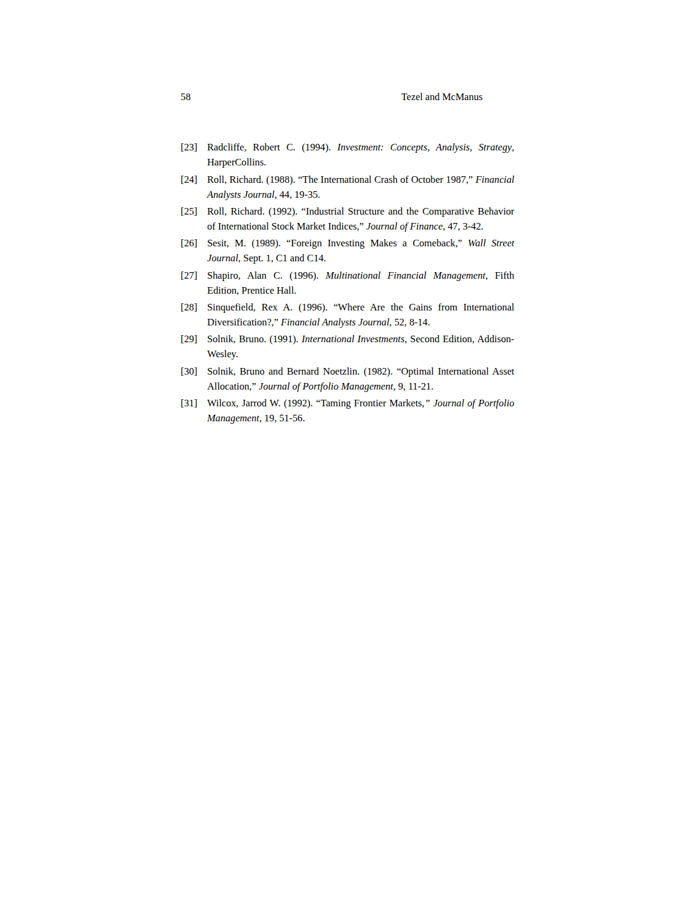58 Tezel and McManus
[23] Radcliffe, Robert C. (1994). Investment: Concepts, Analysis, Strategy, HarperCollins.
[24] Roll, Richard. (1988). “The International Crash of October 1987,” Financial Analysts Journal, 44, 19-35.
[25] Roll, Richard. (1992). “Industrial Structure and the Comparative Behavior of International Stock Market Indices,” Journal of Finance, 47, 3-42.
[26] Sesit, M. (1989). “Foreign Investing Makes a Comeback,” Wall Street Journal, Sept. 1, C1 and C14.
[27] Shapiro, Alan C. (1996). Multinational Financial Management, Fifth Edition, Prentice Hall.
[28] Sinquefield, Rex A. (1996). “Where Are the Gains from International Diversification?,” Financial Analysts Journal, 52, 8-14.
[29] Solnik, Bruno. (1991). International Investments, Second Edition, Addison-Wesley.
[30] Solnik, Bruno and Bernard Noetzlin. (1982). “Optimal International Asset Allocation,” Journal of Portfolio Management, 9, 11-21.
[31] Wilcox, Jarrod W. (1992). “Taming Frontier Markets,” Journal of Portfolio Management, 19, 51-56.